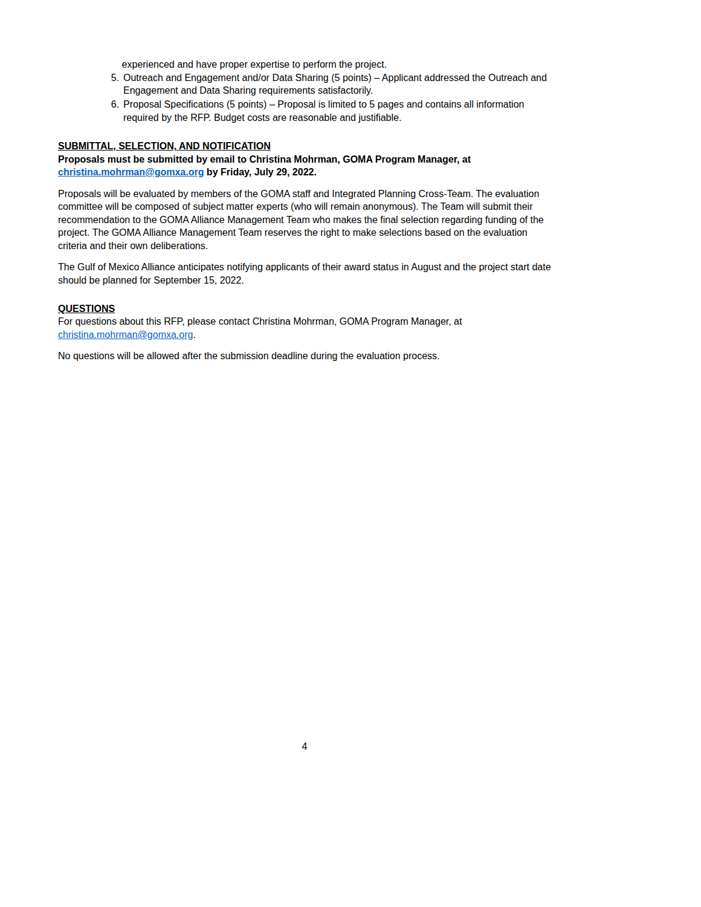experienced and have proper expertise to perform the project.
Outreach and Engagement and/or Data Sharing (5 points) – Applicant addressed the Outreach and Engagement and Data Sharing requirements satisfactorily.
Proposal Specifications (5 points) – Proposal is limited to 5 pages and contains all information required by the RFP. Budget costs are reasonable and justifiable.
SUBMITTAL, SELECTION, AND NOTIFICATION
Proposals must be submitted by email to Christina Mohrman, GOMA Program Manager, at christina.mohrman@gomxa.org by Friday, July 29, 2022.
Proposals will be evaluated by members of the GOMA staff and Integrated Planning Cross-Team. The evaluation committee will be composed of subject matter experts (who will remain anonymous). The Team will submit their recommendation to the GOMA Alliance Management Team who makes the final selection regarding funding of the project. The GOMA Alliance Management Team reserves the right to make selections based on the evaluation criteria and their own deliberations.
The Gulf of Mexico Alliance anticipates notifying applicants of their award status in August and the project start date should be planned for September 15, 2022.
QUESTIONS
For questions about this RFP, please contact Christina Mohrman, GOMA Program Manager, at christina.mohrman@gomxa.org.
No questions will be allowed after the submission deadline during the evaluation process.
4